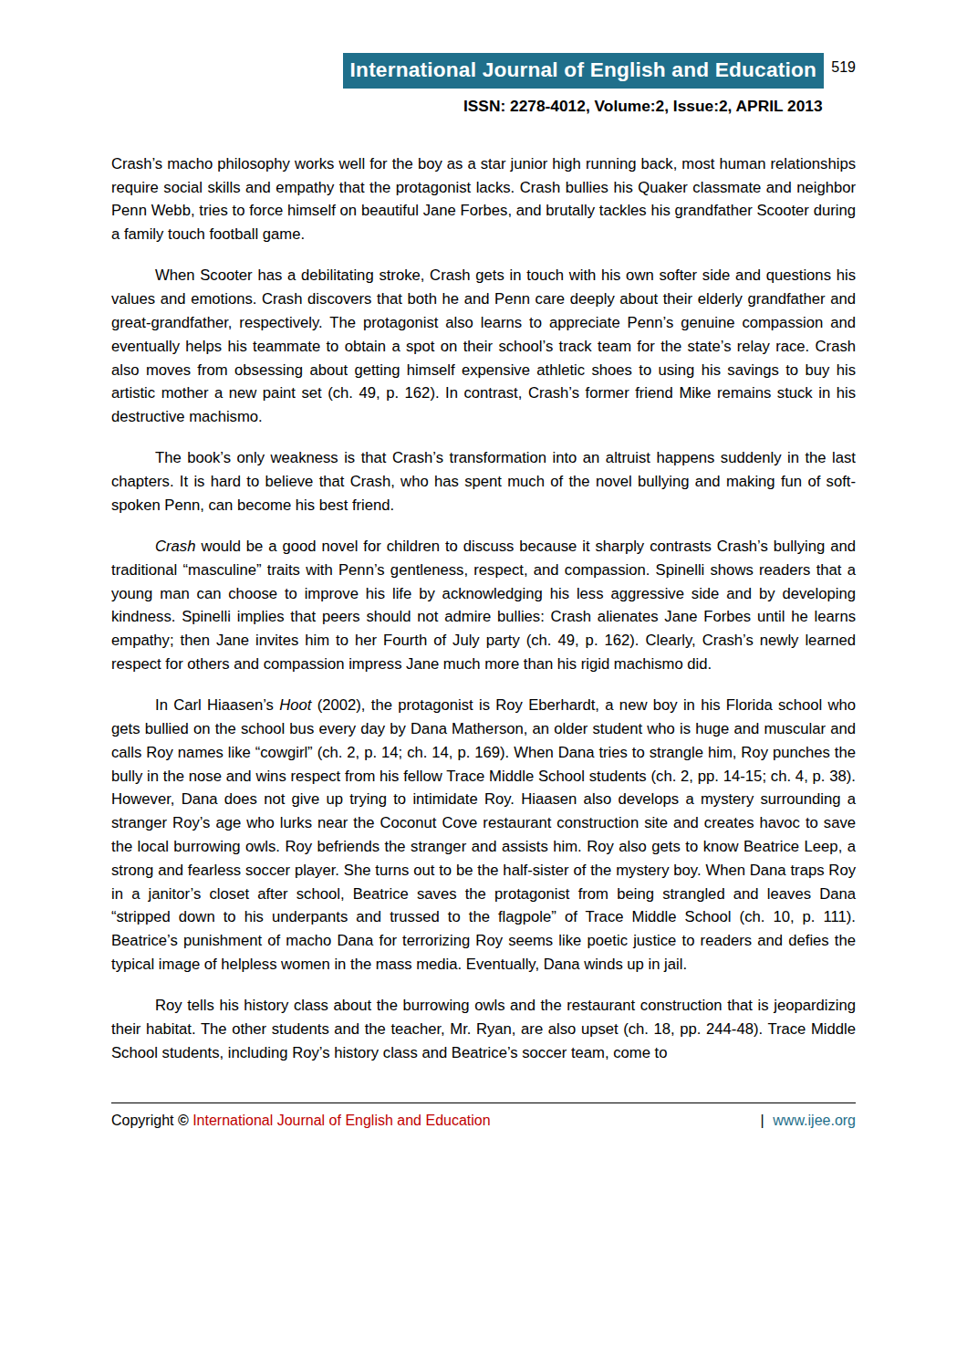International Journal of English and Education 519
ISSN: 2278-4012, Volume:2, Issue:2, APRIL 2013
Crash’s macho philosophy works well for the boy as a star junior high running back, most human relationships require social skills and empathy that the protagonist lacks. Crash bullies his Quaker classmate and neighbor Penn Webb, tries to force himself on beautiful Jane Forbes, and brutally tackles his grandfather Scooter during a family touch football game.
When Scooter has a debilitating stroke, Crash gets in touch with his own softer side and questions his values and emotions. Crash discovers that both he and Penn care deeply about their elderly grandfather and great-grandfather, respectively. The protagonist also learns to appreciate Penn’s genuine compassion and eventually helps his teammate to obtain a spot on their school’s track team for the state’s relay race. Crash also moves from obsessing about getting himself expensive athletic shoes to using his savings to buy his artistic mother a new paint set (ch. 49, p. 162). In contrast, Crash’s former friend Mike remains stuck in his destructive machismo.
The book’s only weakness is that Crash’s transformation into an altruist happens suddenly in the last chapters. It is hard to believe that Crash, who has spent much of the novel bullying and making fun of soft-spoken Penn, can become his best friend.
Crash would be a good novel for children to discuss because it sharply contrasts Crash’s bullying and traditional “masculine” traits with Penn’s gentleness, respect, and compassion. Spinelli shows readers that a young man can choose to improve his life by acknowledging his less aggressive side and by developing kindness. Spinelli implies that peers should not admire bullies: Crash alienates Jane Forbes until he learns empathy; then Jane invites him to her Fourth of July party (ch. 49, p. 162). Clearly, Crash’s newly learned respect for others and compassion impress Jane much more than his rigid machismo did.
In Carl Hiaasen’s Hoot (2002), the protagonist is Roy Eberhardt, a new boy in his Florida school who gets bullied on the school bus every day by Dana Matherson, an older student who is huge and muscular and calls Roy names like “cowgirl” (ch. 2, p. 14; ch. 14, p. 169). When Dana tries to strangle him, Roy punches the bully in the nose and wins respect from his fellow Trace Middle School students (ch. 2, pp. 14-15; ch. 4, p. 38). However, Dana does not give up trying to intimidate Roy. Hiaasen also develops a mystery surrounding a stranger Roy’s age who lurks near the Coconut Cove restaurant construction site and creates havoc to save the local burrowing owls. Roy befriends the stranger and assists him. Roy also gets to know Beatrice Leep, a strong and fearless soccer player. She turns out to be the half-sister of the mystery boy. When Dana traps Roy in a janitor’s closet after school, Beatrice saves the protagonist from being strangled and leaves Dana “stripped down to his underpants and trussed to the flagpole” of Trace Middle School (ch. 10, p. 111). Beatrice’s punishment of macho Dana for terrorizing Roy seems like poetic justice to readers and defies the typical image of helpless women in the mass media. Eventually, Dana winds up in jail.
Roy tells his history class about the burrowing owls and the restaurant construction that is jeopardizing their habitat. The other students and the teacher, Mr. Ryan, are also upset (ch. 18, pp. 244-48). Trace Middle School students, including Roy’s history class and Beatrice’s soccer team, come to
Copyright © International Journal of English and Education
|www.ijee.org